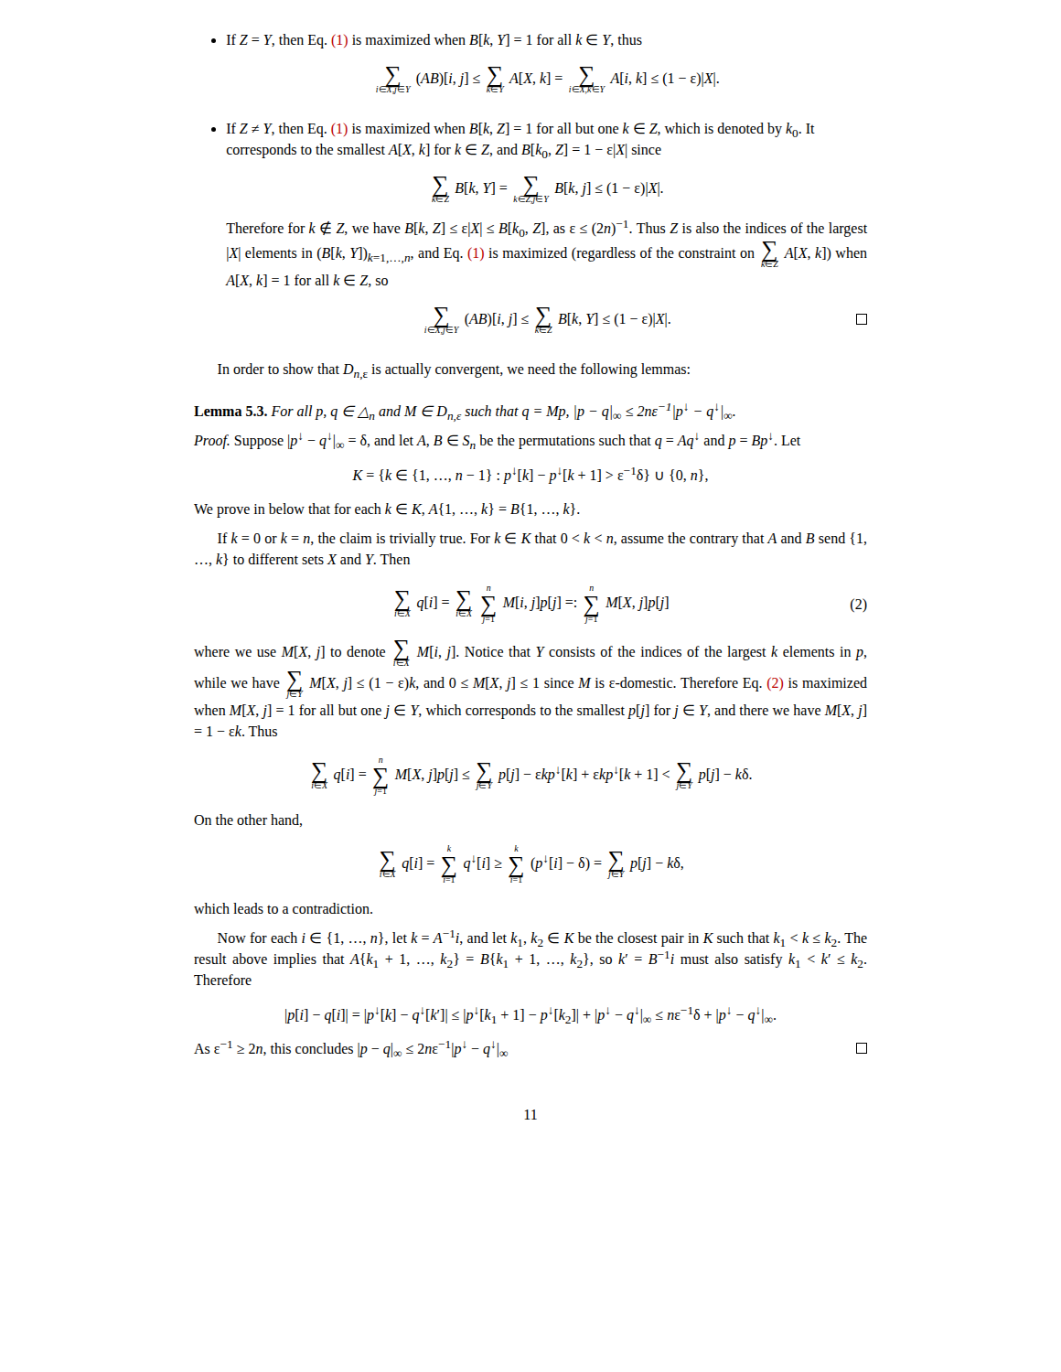If Z = Y, then Eq. (1) is maximized when B[k, Y] = 1 for all k ∈ Y, thus
∑i∈X,j∈Y (AB)[i, j] ≤ ∑k∈Y A[X, k] = ∑i∈X,k∈Y A[i, k] ≤ (1 − ε)|X|.
If Z ≠ Y, then Eq. (1) is maximized when B[k, Z] = 1 for all but one k ∈ Z, which is denoted by k0. It corresponds to the smallest A[X, k] for k ∈ Z, and B[k0, Z] = 1 − ε|X| since
∑k∈Z B[k, Y] = ∑k∈Z,j∈Y B[k, j] ≤ (1 − ε)|X|.
Therefore for k ∉ Z, we have B[k, Z] ≤ ε|X| ≤ B[k0, Z], as ε ≤ (2n)−1. Thus Z is also the indices of the largest |X| elements in (B[k, Y])k=1,…,n, and Eq. (1) is maximized (regardless of the constraint on ∑k∈Z A[X, k]) when A[X, k] = 1 for all k ∈ Z, so
∑i∈X,j∈Y (AB)[i, j] ≤ ∑k∈Z B[k, Y] ≤ (1 − ε)|X|.
In order to show that Dn,ε is actually convergent, we need the following lemmas:
Lemma 5.3. For all p, q ∈ △n and M ∈ Dn,ε such that q = Mp, |p − q|∞ ≤ 2nε−1|p↓ − q↓|∞.
Proof. Suppose |p↓ − q↓|∞ = δ, and let A, B ∈ Sn be the permutations such that q = Aq↓ and p = Bp↓. Let
K = {k ∈ {1, …, n − 1} : p↓[k] − p↓[k + 1] > ε−1δ} ∪ {0, n},
We prove in below that for each k ∈ K, A{1, …, k} = B{1, …, k}.
If k = 0 or k = n, the claim is trivially true. For k ∈ K that 0 < k < n, assume the contrary that A and B send {1, …, k} to different sets X and Y. Then
∑i∈X q[i] = ∑i∈X n∑j=1 M[i, j]p[j] =: n∑j=1 M[X, j]p[j] (2)
where we use M[X, j] to denote ∑i∈X M[i, j]. Notice that Y consists of the indices of the largest k elements in p, while we have ∑j∈Y M[X, j] ≤ (1 − ε)k, and 0 ≤ M[X, j] ≤ 1 since M is ε-domestic. Therefore Eq. (2) is maximized when M[X, j] = 1 for all but one j ∈ Y, which corresponds to the smallest p[j] for j ∈ Y, and there we have M[X, j] = 1 − εk. Thus
∑i∈X q[i] = n∑j=1 M[X, j]p[j] ≤ ∑j∈Y p[j] − εkp↓[k] + εkp↓[k + 1] < ∑j∈Y p[j] − kδ.
On the other hand,
∑i∈X q[i] = k∑i=1 q↓[i] ≥ k∑i=1 (p↓[i] − δ) = ∑j∈Y p[j] − kδ,
which leads to a contradiction.
Now for each i ∈ {1, …, n}, let k = A−1i, and let k1, k2 ∈ K be the closest pair in K such that k1 < k ≤ k2. The result above implies that A{k1 + 1, …, k2} = B{k1 + 1, …, k2}, so k′ = B−1i must also satisfy k1 < k′ ≤ k2. Therefore
|p[i] − q[i]| = |p↓[k] − q↓[k′]| ≤ |p↓[k1 + 1] − p↓[k2]| + |p↓ − q↓|∞ ≤ nε−1δ + |p↓ − q↓|∞.
As ε−1 ≥ 2n, this concludes |p − q|∞ ≤ 2nε−1|p↓ − q↓|∞
11